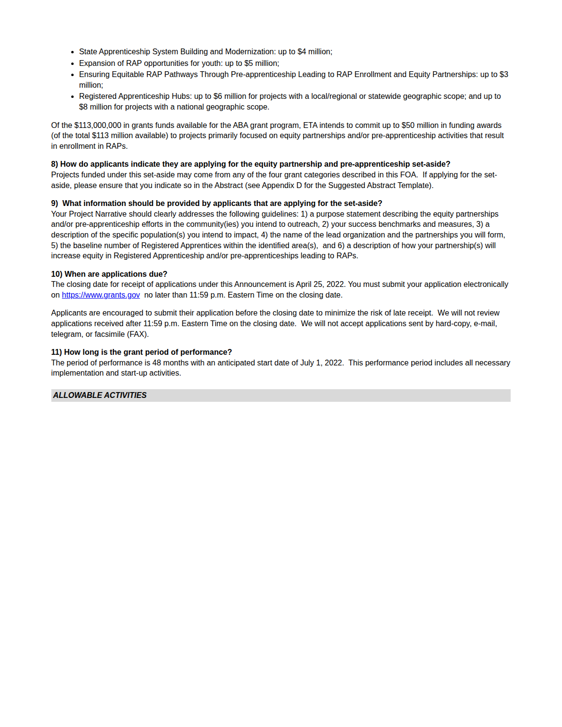State Apprenticeship System Building and Modernization: up to $4 million;
Expansion of RAP opportunities for youth: up to $5 million;
Ensuring Equitable RAP Pathways Through Pre-apprenticeship Leading to RAP Enrollment and Equity Partnerships: up to $3 million;
Registered Apprenticeship Hubs: up to $6 million for projects with a local/regional or statewide geographic scope; and up to $8 million for projects with a national geographic scope.
Of the $113,000,000 in grants funds available for the ABA grant program, ETA intends to commit up to $50 million in funding awards (of the total $113 million available) to projects primarily focused on equity partnerships and/or pre-apprenticeship activities that result in enrollment in RAPs.
8) How do applicants indicate they are applying for the equity partnership and pre-apprenticeship set-aside?
Projects funded under this set-aside may come from any of the four grant categories described in this FOA. If applying for the set-aside, please ensure that you indicate so in the Abstract (see Appendix D for the Suggested Abstract Template).
9) What information should be provided by applicants that are applying for the set-aside?
Your Project Narrative should clearly addresses the following guidelines: 1) a purpose statement describing the equity partnerships and/or pre-apprenticeship efforts in the community(ies) you intend to outreach, 2) your success benchmarks and measures, 3) a description of the specific population(s) you intend to impact, 4) the name of the lead organization and the partnerships you will form, 5) the baseline number of Registered Apprentices within the identified area(s), and 6) a description of how your partnership(s) will increase equity in Registered Apprenticeship and/or pre-apprenticeships leading to RAPs.
10) When are applications due?
The closing date for receipt of applications under this Announcement is April 25, 2022. You must submit your application electronically on https://www.grants.gov no later than 11:59 p.m. Eastern Time on the closing date.
Applicants are encouraged to submit their application before the closing date to minimize the risk of late receipt. We will not review applications received after 11:59 p.m. Eastern Time on the closing date. We will not accept applications sent by hard-copy, e-mail, telegram, or facsimile (FAX).
11) How long is the grant period of performance?
The period of performance is 48 months with an anticipated start date of July 1, 2022. This performance period includes all necessary implementation and start-up activities.
ALLOWABLE ACTIVITIES